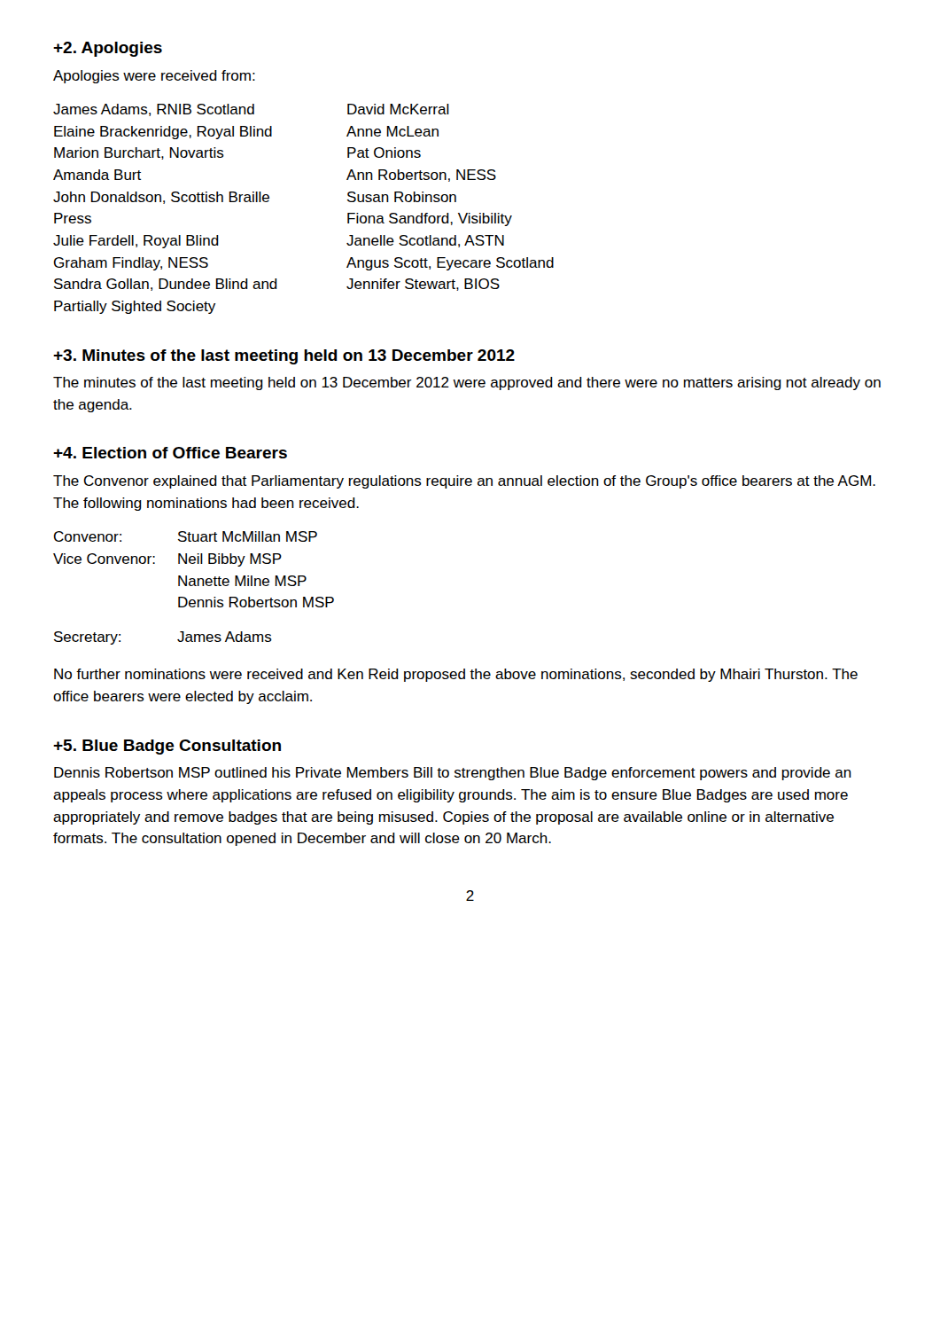+2. Apologies
Apologies were received from:
| James Adams, RNIB Scotland | David McKerral |
| Elaine Brackenridge, Royal Blind | Anne McLean |
| Marion Burchart, Novartis | Pat Onions |
| Amanda Burt | Ann Robertson, NESS |
| John Donaldson, Scottish Braille | Susan Robinson |
| Press | Fiona Sandford, Visibility |
| Julie Fardell, Royal Blind | Janelle Scotland, ASTN |
| Graham Findlay, NESS | Angus Scott, Eyecare Scotland |
| Sandra Gollan, Dundee Blind and | Jennifer Stewart, BIOS |
| Partially Sighted Society | |
+3. Minutes of the last meeting held on 13 December 2012
The minutes of the last meeting held on 13 December 2012 were approved and there were no matters arising not already on the agenda.
+4. Election of Office Bearers
The Convenor explained that Parliamentary regulations require an annual election of the Group's office bearers at the AGM. The following nominations had been received.
| Convenor: | Stuart McMillan MSP |
| Vice Convenor: | Neil Bibby MSP |
| | Nanette Milne MSP |
| | Dennis Robertson MSP |
| Secretary: | James Adams |
No further nominations were received and Ken Reid proposed the above nominations, seconded by Mhairi Thurston. The office bearers were elected by acclaim.
+5. Blue Badge Consultation
Dennis Robertson MSP outlined his Private Members Bill to strengthen Blue Badge enforcement powers and provide an appeals process where applications are refused on eligibility grounds. The aim is to ensure Blue Badges are used more appropriately and remove badges that are being misused. Copies of the proposal are available online or in alternative formats. The consultation opened in December and will close on 20 March.
2